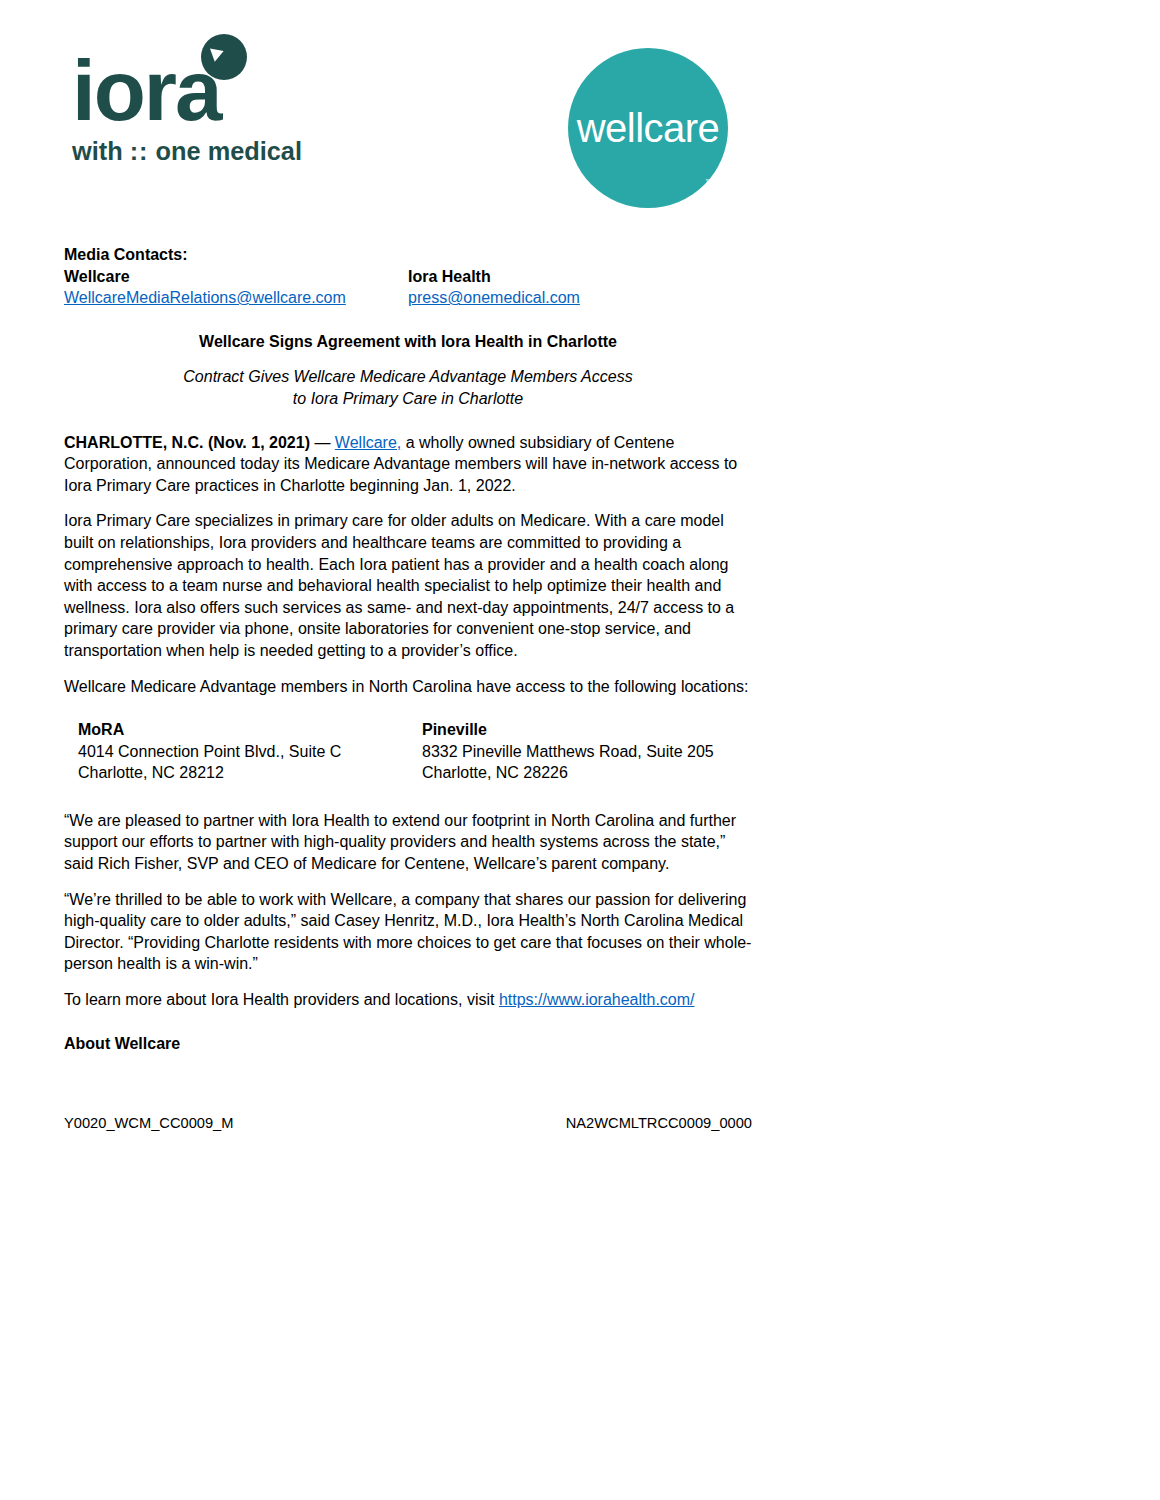iora
with :: one medical
wellcare ™
Media Contacts:
| Wellcare | Iora Health |
| WellcareMediaRelations@wellcare.com | press@onemedical.com |
Wellcare Signs Agreement with Iora Health in Charlotte
Contract Gives Wellcare Medicare Advantage Members Access
to Iora Primary Care in Charlotte
CHARLOTTE, N.C. (Nov. 1, 2021) — Wellcare, a wholly owned subsidiary of Centene Corporation, announced today its Medicare Advantage members will have in-network access to Iora Primary Care practices in Charlotte beginning Jan. 1, 2022.
Iora Primary Care specializes in primary care for older adults on Medicare. With a care model built on relationships, Iora providers and healthcare teams are committed to providing a comprehensive approach to health. Each Iora patient has a provider and a health coach along with access to a team nurse and behavioral health specialist to help optimize their health and wellness. Iora also offers such services as same- and next-day appointments, 24/7 access to a primary care provider via phone, onsite laboratories for convenient one-stop service, and transportation when help is needed getting to a provider’s office.
Wellcare Medicare Advantage members in North Carolina have access to the following locations:
| MoRA 4014 Connection Point Blvd., Suite C Charlotte, NC 28212 | Pineville 8332 Pineville Matthews Road, Suite 205 Charlotte, NC 28226 |
“We are pleased to partner with Iora Health to extend our footprint in North Carolina and further support our efforts to partner with high-quality providers and health systems across the state,” said Rich Fisher, SVP and CEO of Medicare for Centene, Wellcare’s parent company.
“We’re thrilled to be able to work with Wellcare, a company that shares our passion for delivering high-quality care to older adults,” said Casey Henritz, M.D., Iora Health’s North Carolina Medical Director. “Providing Charlotte residents with more choices to get care that focuses on their whole-person health is a win-win.”
To learn more about Iora Health providers and locations, visit https://www.iorahealth.com/
About Wellcare
Y0020_WCM_CC0009_M NA2WCMLTRCC0009_0000